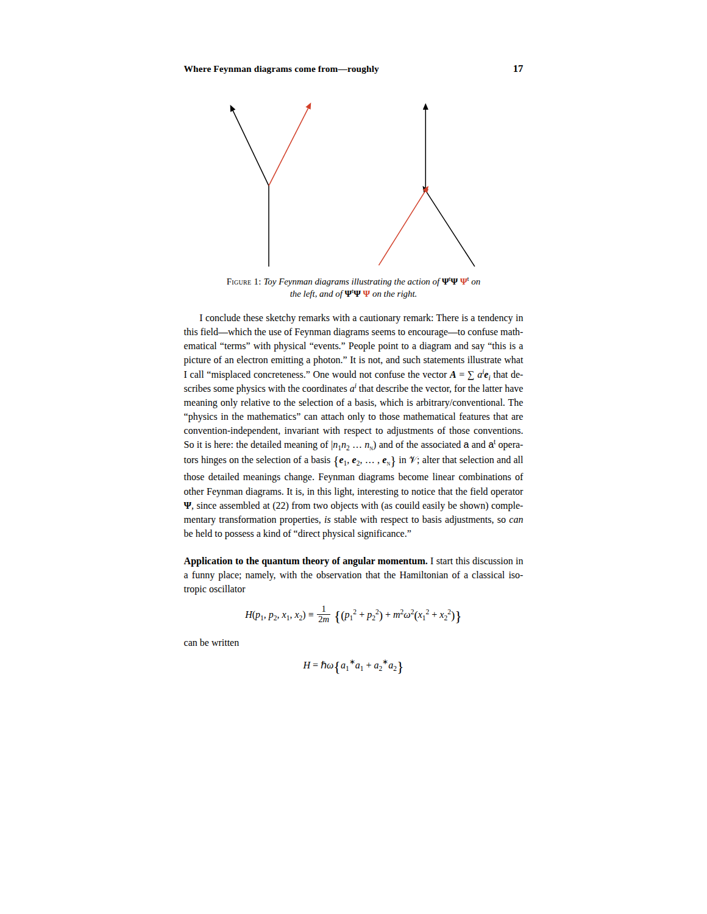Where Feynman diagrams come from—roughly 17
Figure 1: Toy Feynman diagrams illustrating the action of ΨtΨ Ψt on the left, and of ΨtΨ Ψ on the right.
I conclude these sketchy remarks with a cautionary remark: There is a tendency in this field—which the use of Feynman diagrams seems to encourage—to confuse mathematical “terms” with physical “events.” People point to a diagram and say “this is a picture of an electron emitting a photon.” It is not, and such statements illustrate what I call “misplaced concreteness.” One would not confuse the vector A = ∑ ai ei that describes some physics with the coordinates ai that describe the vector, for the latter have meaning only relative to the selection of a basis, which is arbitrary/conventional. The “physics in the mathematics” can attach only to those mathematical features that are convention-independent, invariant with respect to adjustments of those conventions. So it is here: the detailed meaning of |n1n2 … nn) and of the associated a and at operators hinges on the selection of a basis {e1, e2, … , en} in 𝒱; alter that selection and all those detailed meanings change. Feynman diagrams become linear combinations of other Feynman diagrams. It is, in this light, interesting to notice that the field operator Ψ, since assembled at (22) from two objects with (as couild easily be shown) complementary transformation properties, is stable with respect to basis adjustments, so can be held to possess a kind of “direct physical significance.”
Application to the quantum theory of angular momentum. I start this discussion in a funny place; namely, with the observation that the Hamiltonian of a classical isotropic oscillator
H(p1, p2, x1, x2) ≡ 12m {(p12 + p22) + m2ω2(x12 + x22)}
can be written
H = ℏω{a1∗a1 + a2∗a2}